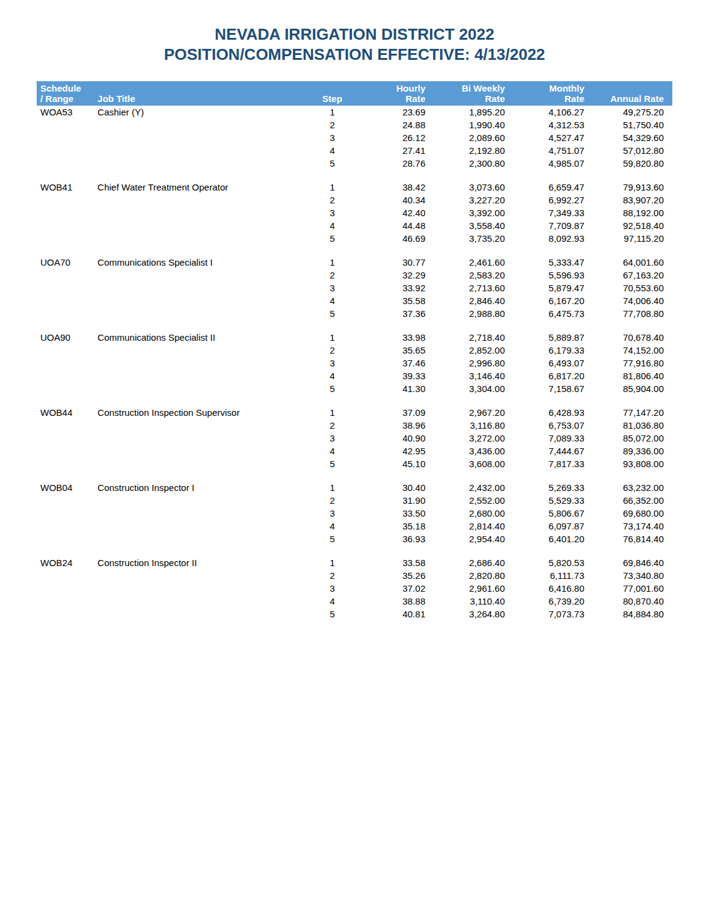NEVADA IRRIGATION DISTRICT 2022
POSITION/COMPENSATION EFFECTIVE: 4/13/2022
| Schedule | | | Hourly | Bi Weekly | Monthly | |
| --- | --- | --- | --- | --- | --- | --- |
| / Range | Job Title | Step | Rate | Rate | Rate | Annual Rate |
| WOA53 | Cashier (Y) | 1 | 23.69 | 1,895.20 | 4,106.27 | 49,275.20 |
| | | 2 | 24.88 | 1,990.40 | 4,312.53 | 51,750.40 |
| | | 3 | 26.12 | 2,089.60 | 4,527.47 | 54,329.60 |
| | | 4 | 27.41 | 2,192.80 | 4,751.07 | 57,012.80 |
| | | 5 | 28.76 | 2,300.80 | 4,985.07 | 59,820.80 |
| WOB41 | Chief Water Treatment Operator | 1 | 38.42 | 3,073.60 | 6,659.47 | 79,913.60 |
| | | 2 | 40.34 | 3,227.20 | 6,992.27 | 83,907.20 |
| | | 3 | 42.40 | 3,392.00 | 7,349.33 | 88,192.00 |
| | | 4 | 44.48 | 3,558.40 | 7,709.87 | 92,518.40 |
| | | 5 | 46.69 | 3,735.20 | 8,092.93 | 97,115.20 |
| UOA70 | Communications Specialist I | 1 | 30.77 | 2,461.60 | 5,333.47 | 64,001.60 |
| | | 2 | 32.29 | 2,583.20 | 5,596.93 | 67,163.20 |
| | | 3 | 33.92 | 2,713.60 | 5,879.47 | 70,553.60 |
| | | 4 | 35.58 | 2,846.40 | 6,167.20 | 74,006.40 |
| | | 5 | 37.36 | 2,988.80 | 6,475.73 | 77,708.80 |
| UOA90 | Communications Specialist II | 1 | 33.98 | 2,718.40 | 5,889.87 | 70,678.40 |
| | | 2 | 35.65 | 2,852.00 | 6,179.33 | 74,152.00 |
| | | 3 | 37.46 | 2,996.80 | 6,493.07 | 77,916.80 |
| | | 4 | 39.33 | 3,146.40 | 6,817.20 | 81,806.40 |
| | | 5 | 41.30 | 3,304.00 | 7,158.67 | 85,904.00 |
| WOB44 | Construction Inspection Supervisor | 1 | 37.09 | 2,967.20 | 6,428.93 | 77,147.20 |
| | | 2 | 38.96 | 3,116.80 | 6,753.07 | 81,036.80 |
| | | 3 | 40.90 | 3,272.00 | 7,089.33 | 85,072.00 |
| | | 4 | 42.95 | 3,436.00 | 7,444.67 | 89,336.00 |
| | | 5 | 45.10 | 3,608.00 | 7,817.33 | 93,808.00 |
| WOB04 | Construction Inspector I | 1 | 30.40 | 2,432.00 | 5,269.33 | 63,232.00 |
| | | 2 | 31.90 | 2,552.00 | 5,529.33 | 66,352.00 |
| | | 3 | 33.50 | 2,680.00 | 5,806.67 | 69,680.00 |
| | | 4 | 35.18 | 2,814.40 | 6,097.87 | 73,174.40 |
| | | 5 | 36.93 | 2,954.40 | 6,401.20 | 76,814.40 |
| WOB24 | Construction Inspector II | 1 | 33.58 | 2,686.40 | 5,820.53 | 69,846.40 |
| | | 2 | 35.26 | 2,820.80 | 6,111.73 | 73,340.80 |
| | | 3 | 37.02 | 2,961.60 | 6,416.80 | 77,001.60 |
| | | 4 | 38.88 | 3,110.40 | 6,739.20 | 80,870.40 |
| | | 5 | 40.81 | 3,264.80 | 7,073.73 | 84,884.80 |